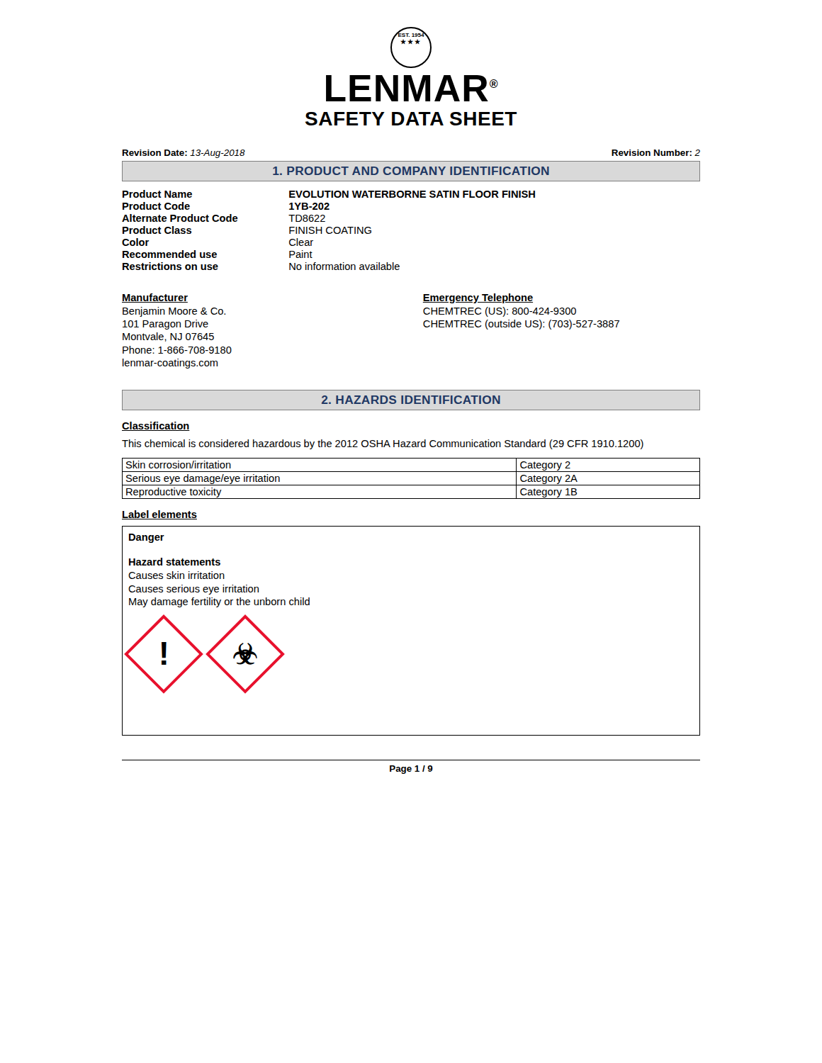EST. 1954 ★★★
LENMAR®
SAFETY DATA SHEET
Revision Date: 13-Aug-2018
Revision Number: 2
1. PRODUCT AND COMPANY IDENTIFICATION
| Product Name | EVOLUTION WATERBORNE SATIN FLOOR FINISH |
| Product Code | 1YB-202 |
| Alternate Product Code | TD8622 |
| Product Class | FINISH COATING |
| Color | Clear |
| Recommended use | Paint |
| Restrictions on use | No information available |
Manufacturer
Benjamin Moore & Co.
101 Paragon Drive
Montvale, NJ 07645
Phone: 1-866-708-9180
lenmar-coatings.com
Emergency Telephone
CHEMTREC (US): 800-424-9300
CHEMTREC (outside US): (703)-527-3887
2. HAZARDS IDENTIFICATION
Classification
This chemical is considered hazardous by the 2012 OSHA Hazard Communication Standard (29 CFR 1910.1200)
| Skin corrosion/irritation | Category 2 |
| Serious eye damage/eye irritation | Category 2A |
| Reproductive toxicity | Category 1B |
Label elements
Danger
Hazard statements
Causes skin irritation
Causes serious eye irritation
May damage fertility or the unborn child
!
☣
Page 1 / 9